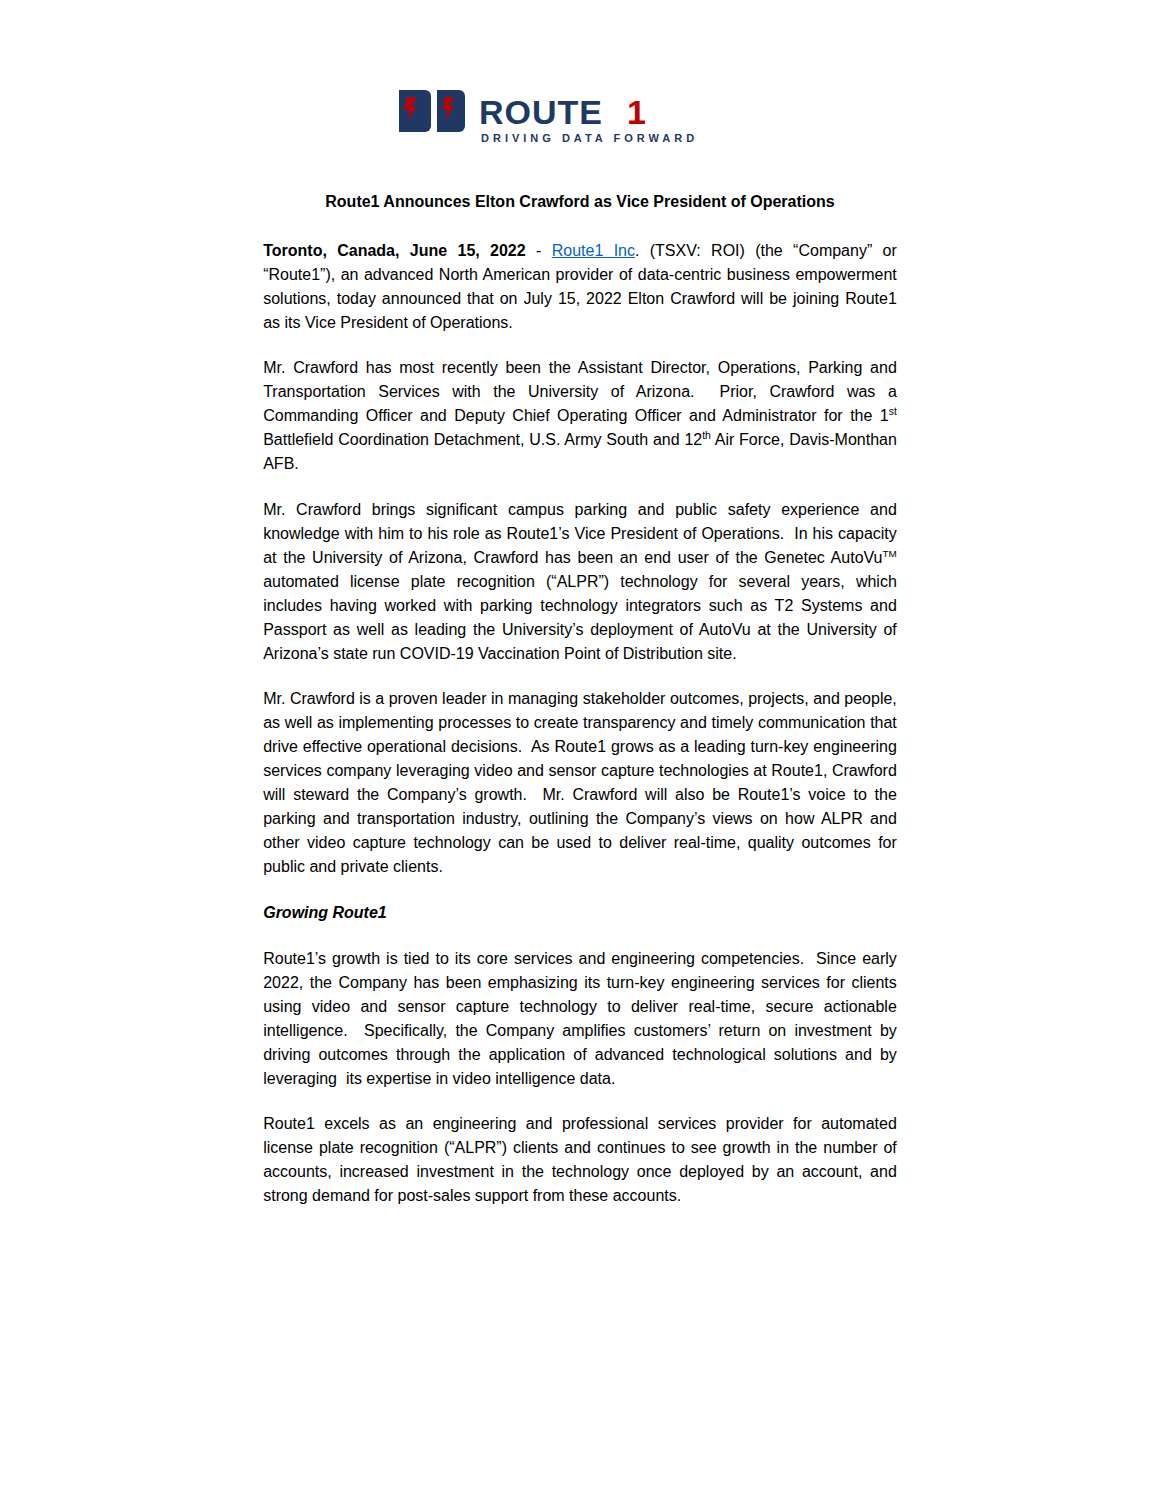ROUTE 1 DRIVING DATA FORWARD
Route1 Announces Elton Crawford as Vice President of Operations
Toronto, Canada, June 15, 2022 - Route1 Inc. (TSXV: ROI) (the “Company” or “Route1”), an advanced North American provider of data-centric business empowerment solutions, today announced that on July 15, 2022 Elton Crawford will be joining Route1 as its Vice President of Operations.
Mr. Crawford has most recently been the Assistant Director, Operations, Parking and Transportation Services with the University of Arizona. Prior, Crawford was a Commanding Officer and Deputy Chief Operating Officer and Administrator for the 1st Battlefield Coordination Detachment, U.S. Army South and 12th Air Force, Davis-Monthan AFB.
Mr. Crawford brings significant campus parking and public safety experience and knowledge with him to his role as Route1’s Vice President of Operations. In his capacity at the University of Arizona, Crawford has been an end user of the Genetec AutoVuTM automated license plate recognition (“ALPR”) technology for several years, which includes having worked with parking technology integrators such as T2 Systems and Passport as well as leading the University’s deployment of AutoVu at the University of Arizona’s state run COVID-19 Vaccination Point of Distribution site.
Mr. Crawford is a proven leader in managing stakeholder outcomes, projects, and people, as well as implementing processes to create transparency and timely communication that drive effective operational decisions. As Route1 grows as a leading turn-key engineering services company leveraging video and sensor capture technologies at Route1, Crawford will steward the Company’s growth. Mr. Crawford will also be Route1’s voice to the parking and transportation industry, outlining the Company’s views on how ALPR and other video capture technology can be used to deliver real-time, quality outcomes for public and private clients.
Growing Route1
Route1’s growth is tied to its core services and engineering competencies. Since early 2022, the Company has been emphasizing its turn-key engineering services for clients using video and sensor capture technology to deliver real-time, secure actionable intelligence. Specifically, the Company amplifies customers’ return on investment by driving outcomes through the application of advanced technological solutions and by leveraging its expertise in video intelligence data.
Route1 excels as an engineering and professional services provider for automated license plate recognition (“ALPR”) clients and continues to see growth in the number of accounts, increased investment in the technology once deployed by an account, and strong demand for post-sales support from these accounts.